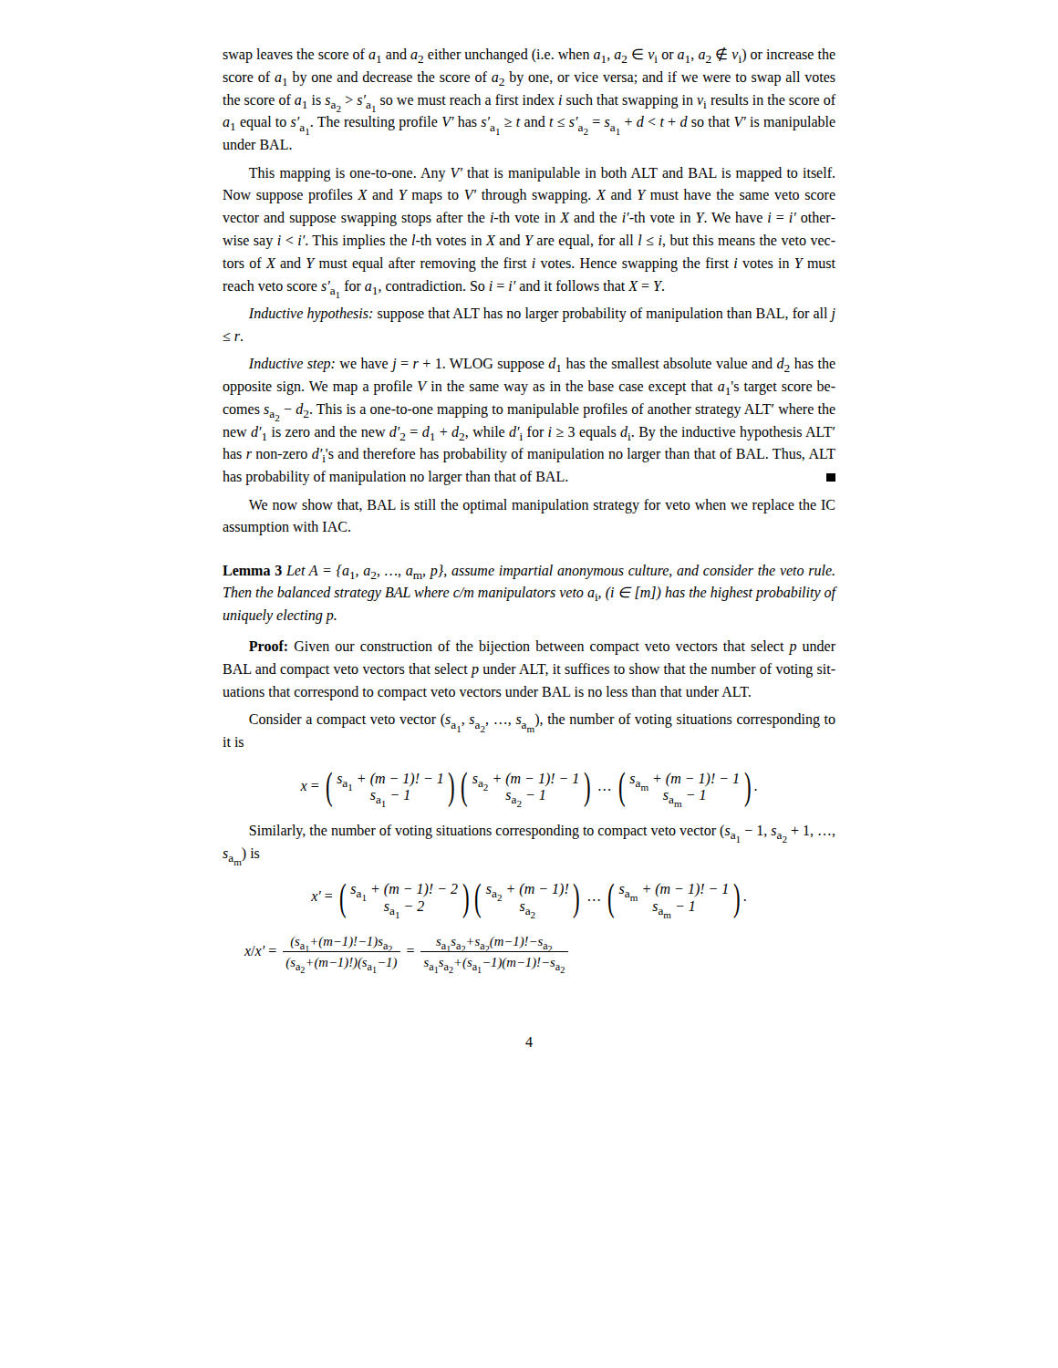swap leaves the score of a1 and a2 either unchanged (i.e. when a1, a2 ∈ vi or a1, a2 ∉ vi) or increase the score of a1 by one and decrease the score of a2 by one, or vice versa; and if we were to swap all votes the score of a1 is sa2 > s′a1 so we must reach a first index i such that swapping in vi results in the score of a1 equal to s′a1. The resulting profile V′ has s′a1 ≥ t and t ≤ s′a2 = sa1 + d < t + d so that V′ is manipulable under BAL.
This mapping is one-to-one. Any V′ that is manipulable in both ALT and BAL is mapped to itself. Now suppose profiles X and Y maps to V′ through swapping. X and Y must have the same veto score vector and suppose swapping stops after the i-th vote in X and the i′-th vote in Y. We have i = i′ otherwise say i < i′. This implies the l-th votes in X and Y are equal, for all l ≤ i, but this means the veto vectors of X and Y must equal after removing the first i votes. Hence swapping the first i votes in Y must reach veto score s′a1 for a1, contradiction. So i = i′ and it follows that X = Y.
Inductive hypothesis: suppose that ALT has no larger probability of manipulation than BAL, for all j ≤ r.
Inductive step: we have j = r + 1. WLOG suppose d1 has the smallest absolute value and d2 has the opposite sign. We map a profile V in the same way as in the base case except that a1's target score becomes sa2 − d2. This is a one-to-one mapping to manipulable profiles of another strategy ALT′ where the new d′1 is zero and the new d′2 = d1 + d2, while d′i for i ≥ 3 equals di. By the inductive hypothesis ALT′ has r non-zero d′i's and therefore has probability of manipulation no larger than that of BAL. Thus, ALT has probability of manipulation no larger than that of BAL.
We now show that, BAL is still the optimal manipulation strategy for veto when we replace the IC assumption with IAC.
Lemma 3 Let A = {a1, a2, …, am, p}, assume impartial anonymous culture, and consider the veto rule. Then the balanced strategy BAL where c/m manipulators veto ai, (i ∈ [m]) has the highest probability of uniquely electing p.
Proof: Given our construction of the bijection between compact veto vectors that select p under BAL and compact veto vectors that select p under ALT, it suffices to show that the number of voting situations that correspond to compact veto vectors under BAL is no less than that under ALT.
Consider a compact veto vector (sa1, sa2, …, sam), the number of voting situations corresponding to it is
x = (sa1 + (m − 1)! − 1 sa1 − 1)(sa2 + (m − 1)! − 1 sa2 − 1) … (sam + (m − 1)! − 1 sam − 1).
Similarly, the number of voting situations corresponding to compact veto vector (sa1 − 1, sa2 + 1, …, sam) is
x′ = (sa1 + (m − 1)! − 2 sa1 − 2)(sa2 + (m − 1)!sa2) … (sam + (m − 1)! − 1 sam − 1).
x/x′ = (sa1+(m−1)!−1)sa2(sa2+(m−1)!)(sa1−1) = sa1sa2+sa2(m−1)!−sa2 sa1sa2+(sa1−1)(m−1)!−sa2
4